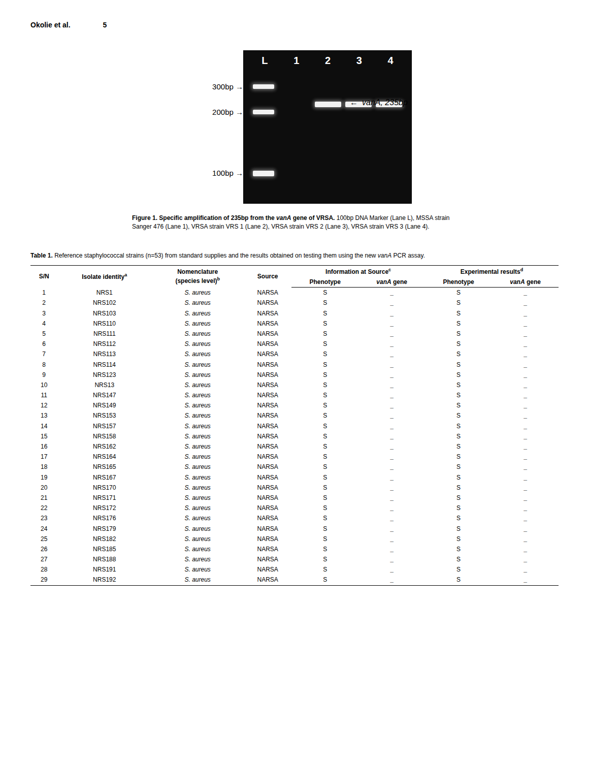Okolie et al. 5
300bp 200bp 100bp
L 1234
←vanA, 235bp
Figure 1. Specific amplification of 235bp from the vanA gene of VRSA. 100bp DNA Marker (Lane L), MSSA strain Sanger 476 (Lane 1), VRSA strain VRS 1 (Lane 2), VRSA strain VRS 2 (Lane 3), VRSA strain VRS 3 (Lane 4).
Table 1. Reference staphylococcal strains (n=53) from standard supplies and the results obtained on testing them using the new vanA PCR assay.
| S/N | Isolate identity a | Nomenclature (species level) b | Source | Information at Source c | Experimental results d |
| --- | --- | --- | --- | --- | --- |
| Phenotype | vanA gene | Phenotype | vanA gene |
| 1 | NRS1 | S. aureus | NARSA | S | _ | S | _ |
| 2 | NRS102 | S. aureus | NARSA | S | _ | S | _ |
| 3 | NRS103 | S. aureus | NARSA | S | _ | S | _ |
| 4 | NRS110 | S. aureus | NARSA | S | _ | S | _ |
| 5 | NRS111 | S. aureus | NARSA | S | _ | S | _ |
| 6 | NRS112 | S. aureus | NARSA | S | _ | S | _ |
| 7 | NRS113 | S. aureus | NARSA | S | _ | S | _ |
| 8 | NRS114 | S. aureus | NARSA | S | _ | S | _ |
| 9 | NRS123 | S. aureus | NARSA | S | _ | S | _ |
| 10 | NRS13 | S. aureus | NARSA | S | _ | S | _ |
| 11 | NRS147 | S. aureus | NARSA | S | _ | S | _ |
| 12 | NRS149 | S. aureus | NARSA | S | _ | S | _ |
| 13 | NRS153 | S. aureus | NARSA | S | _ | S | _ |
| 14 | NRS157 | S. aureus | NARSA | S | _ | S | _ |
| 15 | NRS158 | S. aureus | NARSA | S | _ | S | _ |
| 16 | NRS162 | S. aureus | NARSA | S | _ | S | _ |
| 17 | NRS164 | S. aureus | NARSA | S | _ | S | _ |
| 18 | NRS165 | S. aureus | NARSA | S | _ | S | _ |
| 19 | NRS167 | S. aureus | NARSA | S | _ | S | _ |
| 20 | NRS170 | S. aureus | NARSA | S | _ | S | _ |
| 21 | NRS171 | S. aureus | NARSA | S | _ | S | _ |
| 22 | NRS172 | S. aureus | NARSA | S | _ | S | _ |
| 23 | NRS176 | S. aureus | NARSA | S | _ | S | _ |
| 24 | NRS179 | S. aureus | NARSA | S | _ | S | _ |
| 25 | NRS182 | S. aureus | NARSA | S | _ | S | _ |
| 26 | NRS185 | S. aureus | NARSA | S | _ | S | _ |
| 27 | NRS188 | S. aureus | NARSA | S | _ | S | _ |
| 28 | NRS191 | S. aureus | NARSA | S | _ | S | _ |
| 29 | NRS192 | S. aureus | NARSA | S | _ | S | _ |